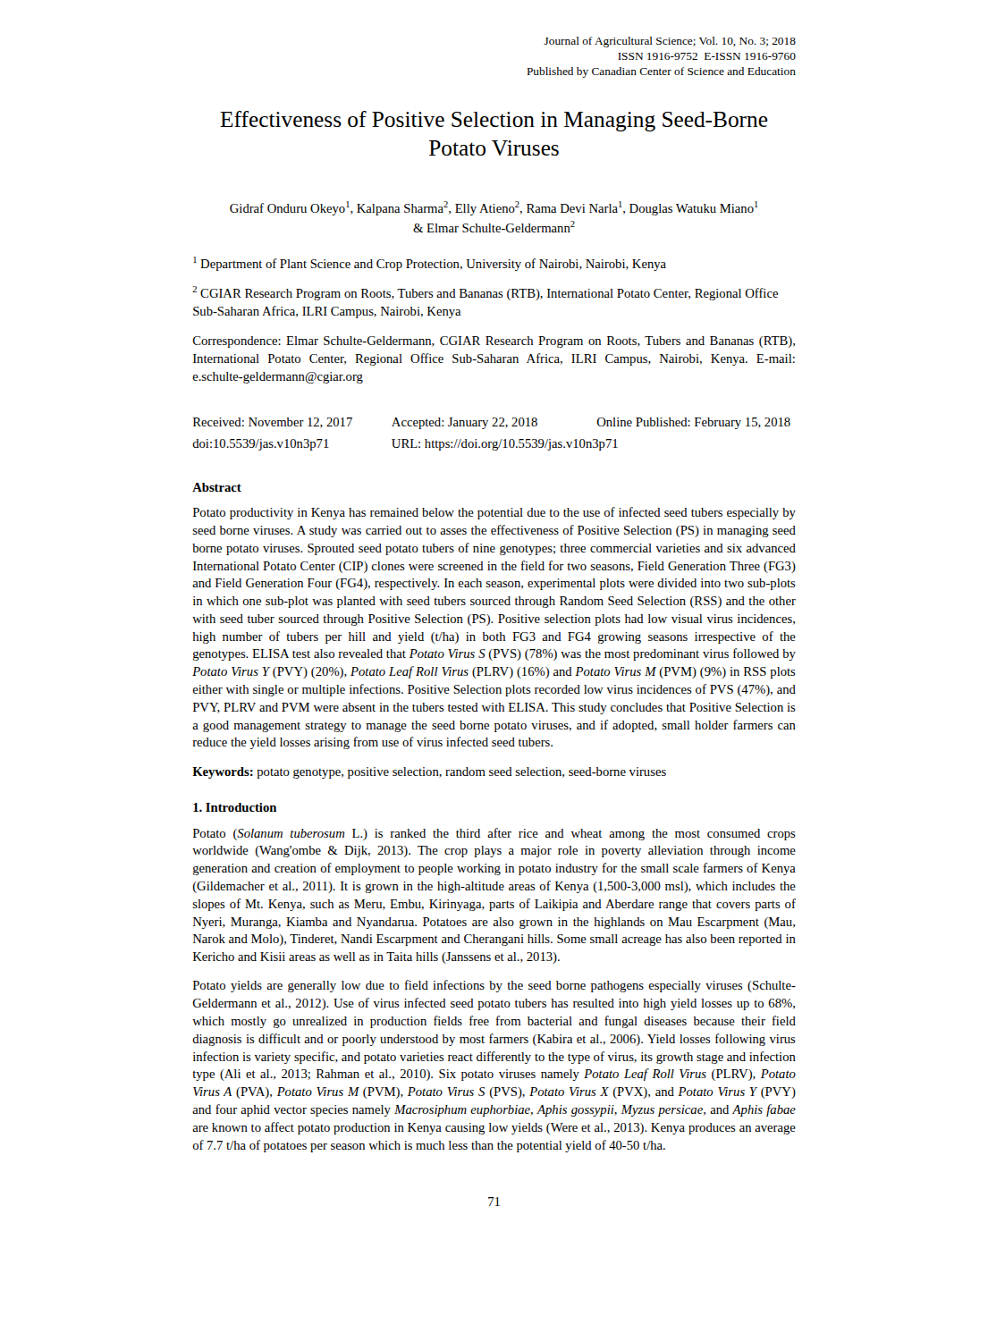Journal of Agricultural Science; Vol. 10, No. 3; 2018
ISSN 1916-9752 E-ISSN 1916-9760
Published by Canadian Center of Science and Education
Effectiveness of Positive Selection in Managing Seed-Borne
Potato Viruses
Gidraf Onduru Okeyo1, Kalpana Sharma2, Elly Atieno2, Rama Devi Narla1, Douglas Watuku Miano1
& Elmar Schulte-Geldermann2
1 Department of Plant Science and Crop Protection, University of Nairobi, Nairobi, Kenya
2 CGIAR Research Program on Roots, Tubers and Bananas (RTB), International Potato Center, Regional Office Sub-Saharan Africa, ILRI Campus, Nairobi, Kenya
Correspondence: Elmar Schulte-Geldermann, CGIAR Research Program on Roots, Tubers and Bananas (RTB), International Potato Center, Regional Office Sub-Saharan Africa, ILRI Campus, Nairobi, Kenya. E-mail: e.schulte-geldermann@cgiar.org
| Received: November 12, 2017 | Accepted: January 22, 2018 | Online Published: February 15, 2018 |
| doi:10.5539/jas.v10n3p71 | URL: https://doi.org/10.5539/jas.v10n3p71 |
Abstract
Potato productivity in Kenya has remained below the potential due to the use of infected seed tubers especially by seed borne viruses. A study was carried out to asses the effectiveness of Positive Selection (PS) in managing seed borne potato viruses. Sprouted seed potato tubers of nine genotypes; three commercial varieties and six advanced International Potato Center (CIP) clones were screened in the field for two seasons, Field Generation Three (FG3) and Field Generation Four (FG4), respectively. In each season, experimental plots were divided into two sub-plots in which one sub-plot was planted with seed tubers sourced through Random Seed Selection (RSS) and the other with seed tuber sourced through Positive Selection (PS). Positive selection plots had low visual virus incidences, high number of tubers per hill and yield (t/ha) in both FG3 and FG4 growing seasons irrespective of the genotypes. ELISA test also revealed that Potato Virus S (PVS) (78%) was the most predominant virus followed by Potato Virus Y (PVY) (20%), Potato Leaf Roll Virus (PLRV) (16%) and Potato Virus M (PVM) (9%) in RSS plots either with single or multiple infections. Positive Selection plots recorded low virus incidences of PVS (47%), and PVY, PLRV and PVM were absent in the tubers tested with ELISA. This study concludes that Positive Selection is a good management strategy to manage the seed borne potato viruses, and if adopted, small holder farmers can reduce the yield losses arising from use of virus infected seed tubers.
Keywords: potato genotype, positive selection, random seed selection, seed-borne viruses
1. Introduction
Potato (Solanum tuberosum L.) is ranked the third after rice and wheat among the most consumed crops worldwide (Wang'ombe & Dijk, 2013). The crop plays a major role in poverty alleviation through income generation and creation of employment to people working in potato industry for the small scale farmers of Kenya (Gildemacher et al., 2011). It is grown in the high-altitude areas of Kenya (1,500-3,000 msl), which includes the slopes of Mt. Kenya, such as Meru, Embu, Kirinyaga, parts of Laikipia and Aberdare range that covers parts of Nyeri, Muranga, Kiamba and Nyandarua. Potatoes are also grown in the highlands on Mau Escarpment (Mau, Narok and Molo), Tinderet, Nandi Escarpment and Cherangani hills. Some small acreage has also been reported in Kericho and Kisii areas as well as in Taita hills (Janssens et al., 2013).
Potato yields are generally low due to field infections by the seed borne pathogens especially viruses (Schulte-Geldermann et al., 2012). Use of virus infected seed potato tubers has resulted into high yield losses up to 68%, which mostly go unrealized in production fields free from bacterial and fungal diseases because their field diagnosis is difficult and or poorly understood by most farmers (Kabira et al., 2006). Yield losses following virus infection is variety specific, and potato varieties react differently to the type of virus, its growth stage and infection type (Ali et al., 2013; Rahman et al., 2010). Six potato viruses namely Potato Leaf Roll Virus (PLRV), Potato Virus A (PVA), Potato Virus M (PVM), Potato Virus S (PVS), Potato Virus X (PVX), and Potato Virus Y (PVY) and four aphid vector species namely Macrosiphum euphorbiae, Aphis gossypii, Myzus persicae, and Aphis fabae are known to affect potato production in Kenya causing low yields (Were et al., 2013). Kenya produces an average of 7.7 t/ha of potatoes per season which is much less than the potential yield of 40-50 t/ha.
71